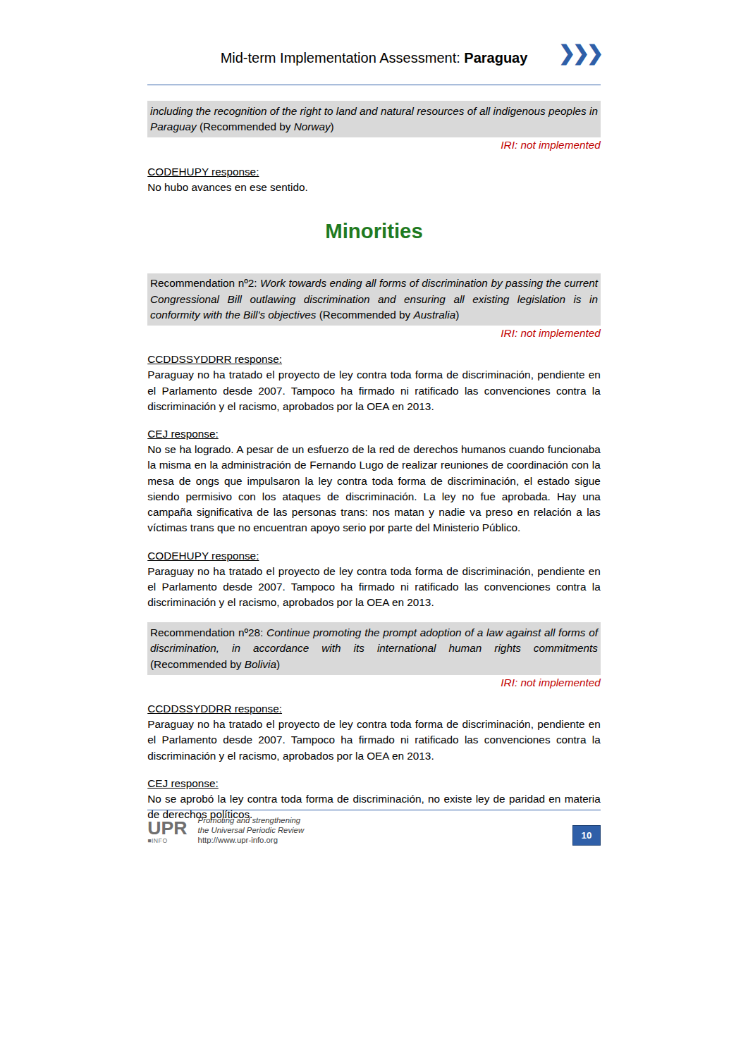Mid-term Implementation Assessment: Paraguay
❯❯❯
including the recognition of the right to land and natural resources of all indigenous peoples in Paraguay (Recommended by Norway)
IRI: not implemented
CODEHUPY response:
No hubo avances en ese sentido.
Minorities
Recommendation nº2: Work towards ending all forms of discrimination by passing the current Congressional Bill outlawing discrimination and ensuring all existing legislation is in conformity with the Bill's objectives (Recommended by Australia)
IRI: not implemented
CCDDSSYDDRR response:
Paraguay no ha tratado el proyecto de ley contra toda forma de discriminación, pendiente en el Parlamento desde 2007. Tampoco ha firmado ni ratificado las convenciones contra la discriminación y el racismo, aprobados por la OEA en 2013.
CEJ response:
No se ha logrado. A pesar de un esfuerzo de la red de derechos humanos cuando funcionaba la misma en la administración de Fernando Lugo de realizar reuniones de coordinación con la mesa de ongs que impulsaron la ley contra toda forma de discriminación, el estado sigue siendo permisivo con los ataques de discriminación. La ley no fue aprobada. Hay una campaña significativa de las personas trans: nos matan y nadie va preso en relación a las víctimas trans que no encuentran apoyo serio por parte del Ministerio Público.
CODEHUPY response:
Paraguay no ha tratado el proyecto de ley contra toda forma de discriminación, pendiente en el Parlamento desde 2007. Tampoco ha firmado ni ratificado las convenciones contra la discriminación y el racismo, aprobados por la OEA en 2013.
Recommendation nº28: Continue promoting the prompt adoption of a law against all forms of discrimination, in accordance with its international human rights commitments (Recommended by Bolivia)
IRI: not implemented
CCDDSSYDDRR response:
Paraguay no ha tratado el proyecto de ley contra toda forma de discriminación, pendiente en el Parlamento desde 2007. Tampoco ha firmado ni ratificado las convenciones contra la discriminación y el racismo, aprobados por la OEA en 2013.
CEJ response:
No se aprobó la ley contra toda forma de discriminación, no existe ley de paridad en materia de derechos políticos.
UPR
■INFO
Promoting and strengthening
the Universal Periodic Review
http://www.upr-info.org
10